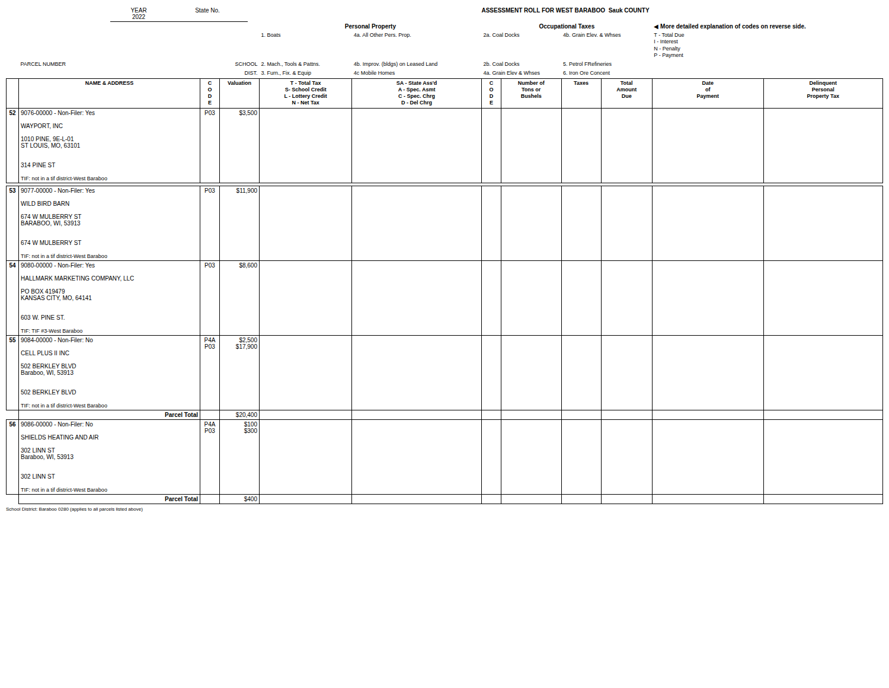| | YEAR 2022 | State No. | ASSESSMENT ROLL FOR WEST BARABOO Sauk COUNTY |
| | | | Personal Property | Occupational Taxes | ◀ More detailed explanation of codes on reverse side. |
| | | | 1. Boats | 4a. All Other Pers. Prop. | 2a. Coal Docks | 4b. Grain Elev. & Whses | T - Total Due I - Interest N - Penalty P - Payment | |
| | PARCEL NUMBER | SCHOOL | 2. Mach., Tools & Pattns. | 4b. Improv. (bldgs) on Leased Land | 2b. Coal Docks | 5. Petrol FRefineries | | |
| | | DIST. | 3. Furn., Fix. & Equip | 4c Mobile Homes | 4a. Grain Elev & Whses | 6. Iron Ore Concent | | |
| | NAME & ADDRESS | C O D E | Valuation | T - Total Tax S- School Credit L - Lottery Credit N - Net Tax | SA - State Ass'd A - Spec. Asmt C - Spec. Chrg D - Del Chrg | C O D E | Number of Tons or Bushels | Taxes | Total Amount Due | Date of Payment | Delinquent Personal Property Tax |
| 52 | 9076-00000 - Non-Filer: Yes WAYPORT, INC 1010 PINE, 9E-L-01 ST LOUIS, MO, 63101 314 PINE ST TIF: not in a tif district-West Baraboo | P03 | $3,500 | | | | | | | | |
| 53 | 9077-00000 - Non-Filer: Yes WILD BIRD BARN 674 W MULBERRY ST BARABOO, WI, 53913 674 W MULBERRY ST TIF: not in a tif district-West Baraboo | P03 | $11,900 | | | | | | | | |
| 54 | 9080-00000 - Non-Filer: Yes HALLMARK MARKETING COMPANY, LLC PO BOX 419479 KANSAS CITY, MO, 64141 603 W. PINE ST. TIF: TIF #3-West Baraboo | P03 | $8,600 | | | | | | | | |
| 55 | 9084-00000 - Non-Filer: No CELL PLUS II INC 502 BERKLEY BLVD Baraboo, WI, 53913 502 BERKLEY BLVD TIF: not in a tif district-West Baraboo | P4A P03 | $2,500 $17,900 | | | | | | | | |
| | Parcel Total | | $20,400 | | | | | | | | |
| 56 | 9086-00000 - Non-Filer: No SHIELDS HEATING AND AIR 302 LINN ST Baraboo, WI, 53913 302 LINN ST TIF: not in a tif district-West Baraboo | P4A P03 | $100 $300 | | | | | | | | |
| | Parcel Total | | $400 | | | | | | | | |
School District: Baraboo 0280 (applies to all parcels listed above)